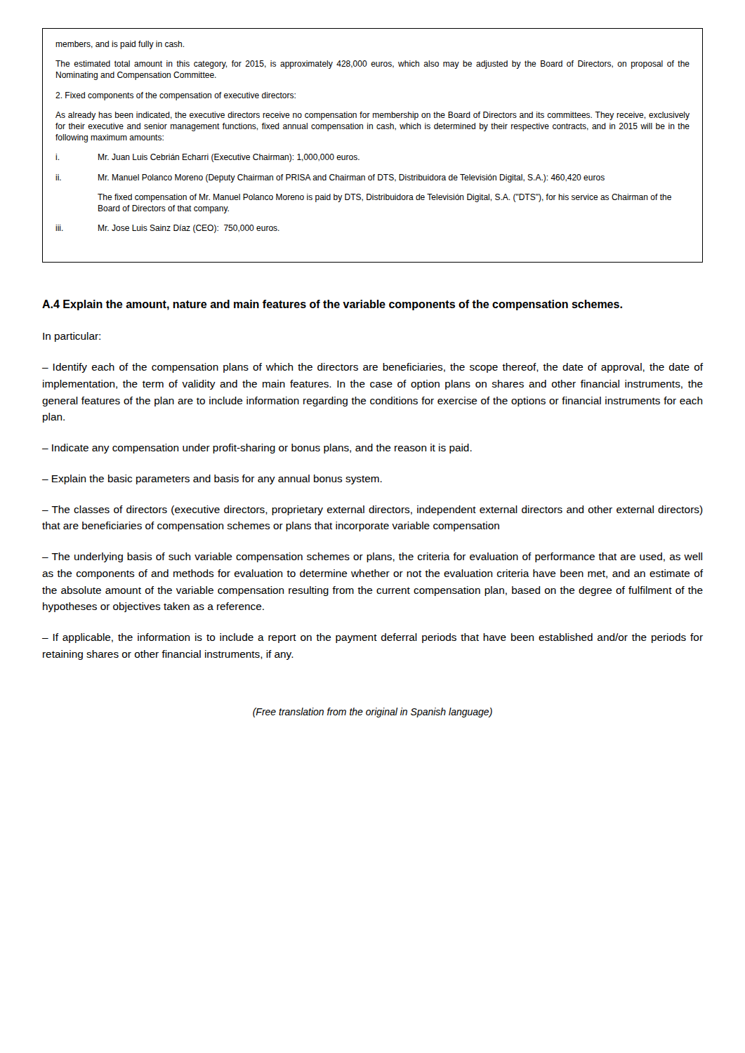members, and is paid fully in cash.
The estimated total amount in this category, for 2015, is approximately 428,000 euros, which also may be adjusted by the Board of Directors, on proposal of the Nominating and Compensation Committee.
2. Fixed components of the compensation of executive directors:
As already has been indicated, the executive directors receive no compensation for membership on the Board of Directors and its committees. They receive, exclusively for their executive and senior management functions, fixed annual compensation in cash, which is determined by their respective contracts, and in 2015 will be in the following maximum amounts:
| i. | Mr. Juan Luis Cebrián Echarri (Executive Chairman): 1,000,000 euros. |
| ii. | Mr. Manuel Polanco Moreno (Deputy Chairman of PRISA and Chairman of DTS, Distribuidora de Televisión Digital, S.A.): 460,420 euros |
| | The fixed compensation of Mr. Manuel Polanco Moreno is paid by DTS, Distribuidora de Televisión Digital, S.A. ("DTS"), for his service as Chairman of the Board of Directors of that company. |
| iii. | Mr. Jose Luis Sainz Díaz (CEO): 750,000 euros. |
A.4 Explain the amount, nature and main features of the variable components of the compensation schemes.
In particular:
– Identify each of the compensation plans of which the directors are beneficiaries, the scope thereof, the date of approval, the date of implementation, the term of validity and the main features. In the case of option plans on shares and other financial instruments, the general features of the plan are to include information regarding the conditions for exercise of the options or financial instruments for each plan.
– Indicate any compensation under profit-sharing or bonus plans, and the reason it is paid.
– Explain the basic parameters and basis for any annual bonus system.
– The classes of directors (executive directors, proprietary external directors, independent external directors and other external directors) that are beneficiaries of compensation schemes or plans that incorporate variable compensation
– The underlying basis of such variable compensation schemes or plans, the criteria for evaluation of performance that are used, as well as the components of and methods for evaluation to determine whether or not the evaluation criteria have been met, and an estimate of the absolute amount of the variable compensation resulting from the current compensation plan, based on the degree of fulfilment of the hypotheses or objectives taken as a reference.
– If applicable, the information is to include a report on the payment deferral periods that have been established and/or the periods for retaining shares or other financial instruments, if any.
(Free translation from the original in Spanish language)